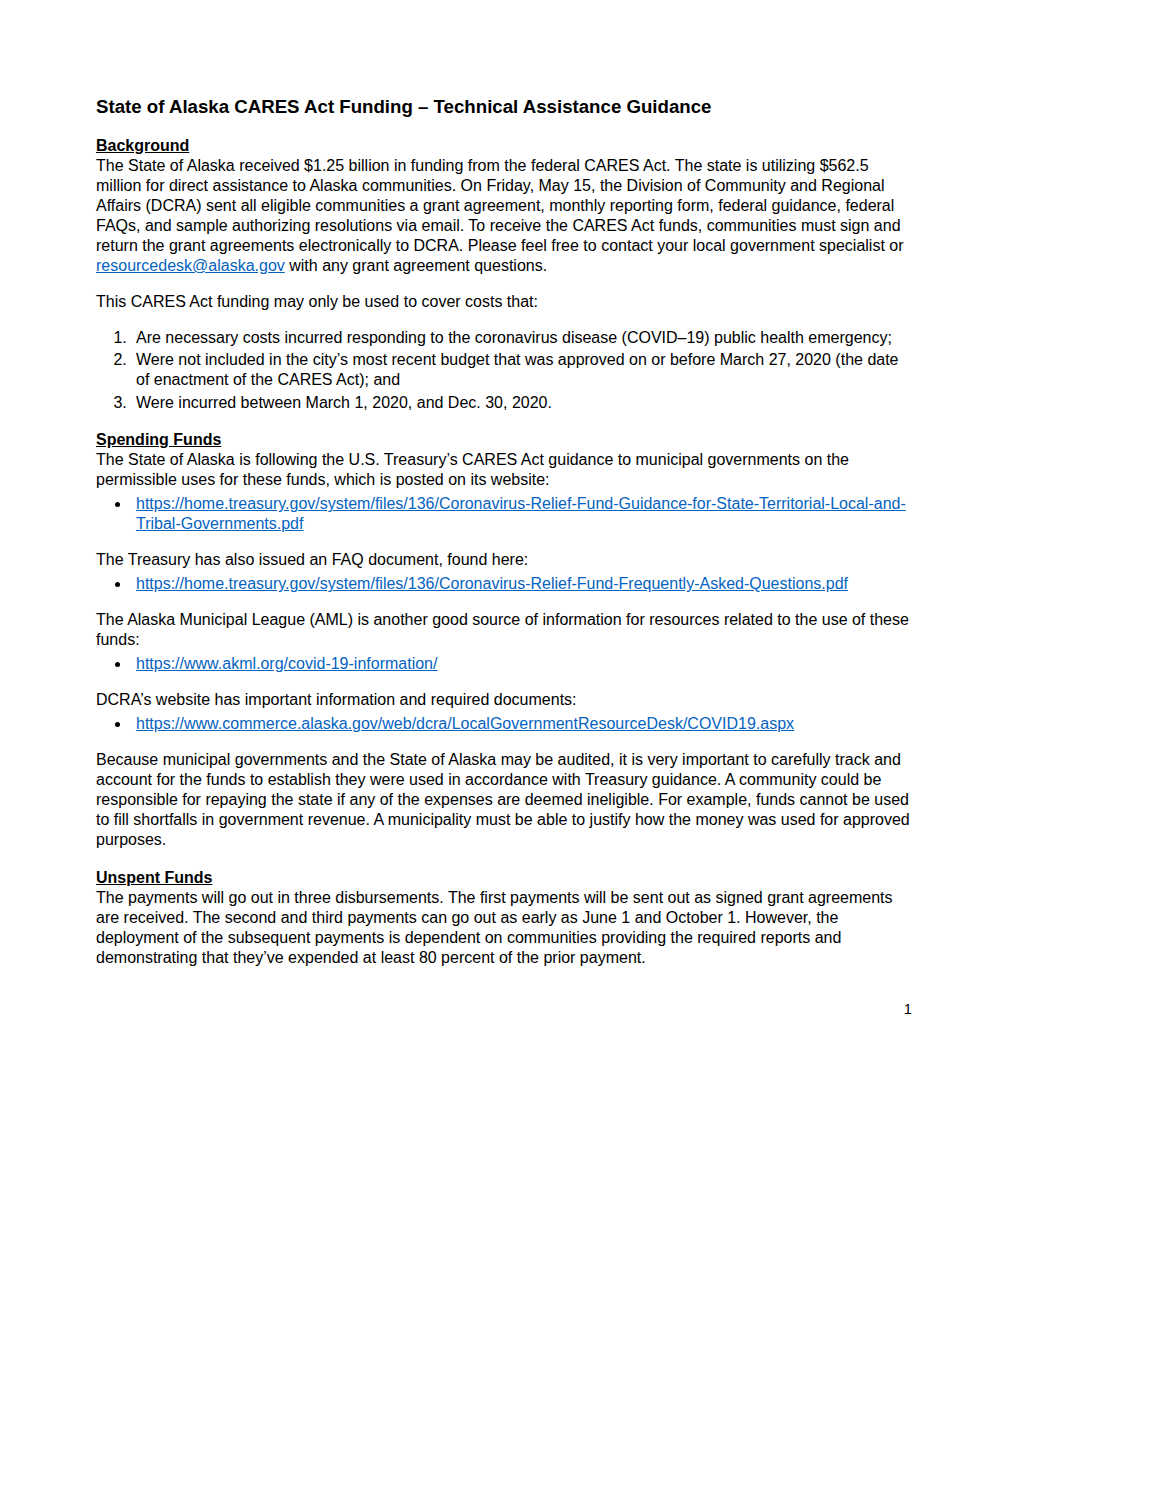State of Alaska CARES Act Funding – Technical Assistance Guidance
Background
The State of Alaska received $1.25 billion in funding from the federal CARES Act. The state is utilizing $562.5 million for direct assistance to Alaska communities. On Friday, May 15, the Division of Community and Regional Affairs (DCRA) sent all eligible communities a grant agreement, monthly reporting form, federal guidance, federal FAQs, and sample authorizing resolutions via email. To receive the CARES Act funds, communities must sign and return the grant agreements electronically to DCRA. Please feel free to contact your local government specialist or resourcedesk@alaska.gov with any grant agreement questions.
This CARES Act funding may only be used to cover costs that:
Are necessary costs incurred responding to the coronavirus disease (COVID–19) public health emergency;
Were not included in the city’s most recent budget that was approved on or before March 27, 2020 (the date of enactment of the CARES Act); and
Were incurred between March 1, 2020, and Dec. 30, 2020.
Spending Funds
The State of Alaska is following the U.S. Treasury’s CARES Act guidance to municipal governments on the permissible uses for these funds, which is posted on its website:
https://home.treasury.gov/system/files/136/Coronavirus-Relief-Fund-Guidance-for-State-Territorial-Local-and-Tribal-Governments.pdf
The Treasury has also issued an FAQ document, found here:
https://home.treasury.gov/system/files/136/Coronavirus-Relief-Fund-Frequently-Asked-Questions.pdf
The Alaska Municipal League (AML) is another good source of information for resources related to the use of these funds:
https://www.akml.org/covid-19-information/
DCRA’s website has important information and required documents:
https://www.commerce.alaska.gov/web/dcra/LocalGovernmentResourceDesk/COVID19.aspx
Because municipal governments and the State of Alaska may be audited, it is very important to carefully track and account for the funds to establish they were used in accordance with Treasury guidance. A community could be responsible for repaying the state if any of the expenses are deemed ineligible. For example, funds cannot be used to fill shortfalls in government revenue. A municipality must be able to justify how the money was used for approved purposes.
Unspent Funds
The payments will go out in three disbursements. The first payments will be sent out as signed grant agreements are received. The second and third payments can go out as early as June 1 and October 1. However, the deployment of the subsequent payments is dependent on communities providing the required reports and demonstrating that they’ve expended at least 80 percent of the prior payment.
1